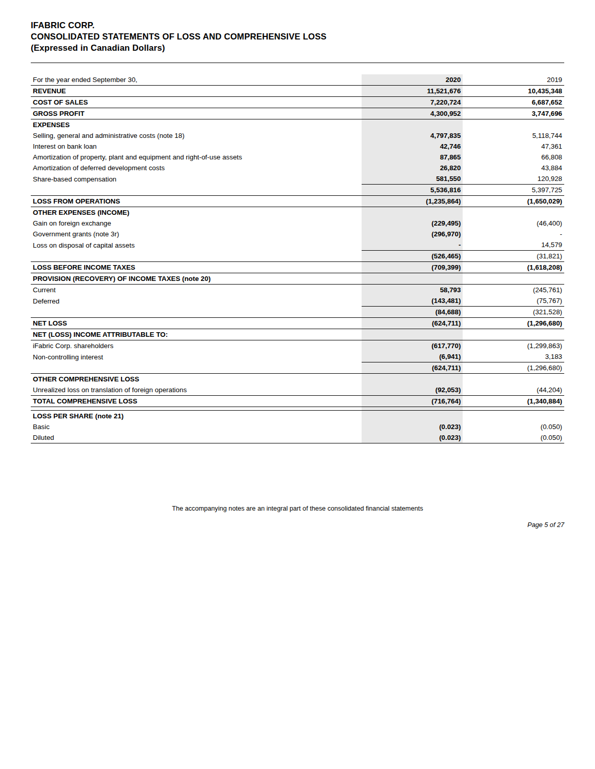IFABRIC CORP.
CONSOLIDATED STATEMENTS OF LOSS AND COMPREHENSIVE LOSS
(Expressed in Canadian Dollars)
| For the year ended September 30, | 2020 | 2019 |
| REVENUE | 11,521,676 | 10,435,348 |
| COST OF SALES | 7,220,724 | 6,687,652 |
| GROSS PROFIT | 4,300,952 | 3,747,696 |
| EXPENSES | | |
| Selling, general and administrative costs (note 18) | 4,797,835 | 5,118,744 |
| Interest on bank loan | 42,746 | 47,361 |
| Amortization of property, plant and equipment and right-of-use assets | 87,865 | 66,808 |
| Amortization of deferred development costs | 26,820 | 43,884 |
| Share-based compensation | 581,550 | 120,928 |
| | 5,536,816 | 5,397,725 |
| LOSS FROM OPERATIONS | (1,235,864) | (1,650,029) |
| OTHER EXPENSES (INCOME) | | |
| Gain on foreign exchange | (229,495) | (46,400) |
| Government grants (note 3r) | (296,970) | - |
| Loss on disposal of capital assets | - | 14,579 |
| | (526,465) | (31,821) |
| LOSS BEFORE INCOME TAXES | (709,399) | (1,618,208) |
| PROVISION (RECOVERY) OF INCOME TAXES (note 20) | | |
| Current | 58,793 | (245,761) |
| Deferred | (143,481) | (75,767) |
| | (84,688) | (321,528) |
| NET LOSS | (624,711) | (1,296,680) |
| NET (LOSS) INCOME ATTRIBUTABLE TO: | | |
| iFabric Corp. shareholders | (617,770) | (1,299,863) |
| Non-controlling interest | (6,941) | 3,183 |
| | (624,711) | (1,296,680) |
| OTHER COMPREHENSIVE LOSS | | |
| Unrealized loss on translation of foreign operations | (92,053) | (44,204) |
| TOTAL COMPREHENSIVE LOSS | (716,764) | (1,340,884) |
| LOSS PER SHARE (note 21) | | |
| Basic | (0.023) | (0.050) |
| Diluted | (0.023) | (0.050) |
The accompanying notes are an integral part of these consolidated financial statements
Page 5 of 27